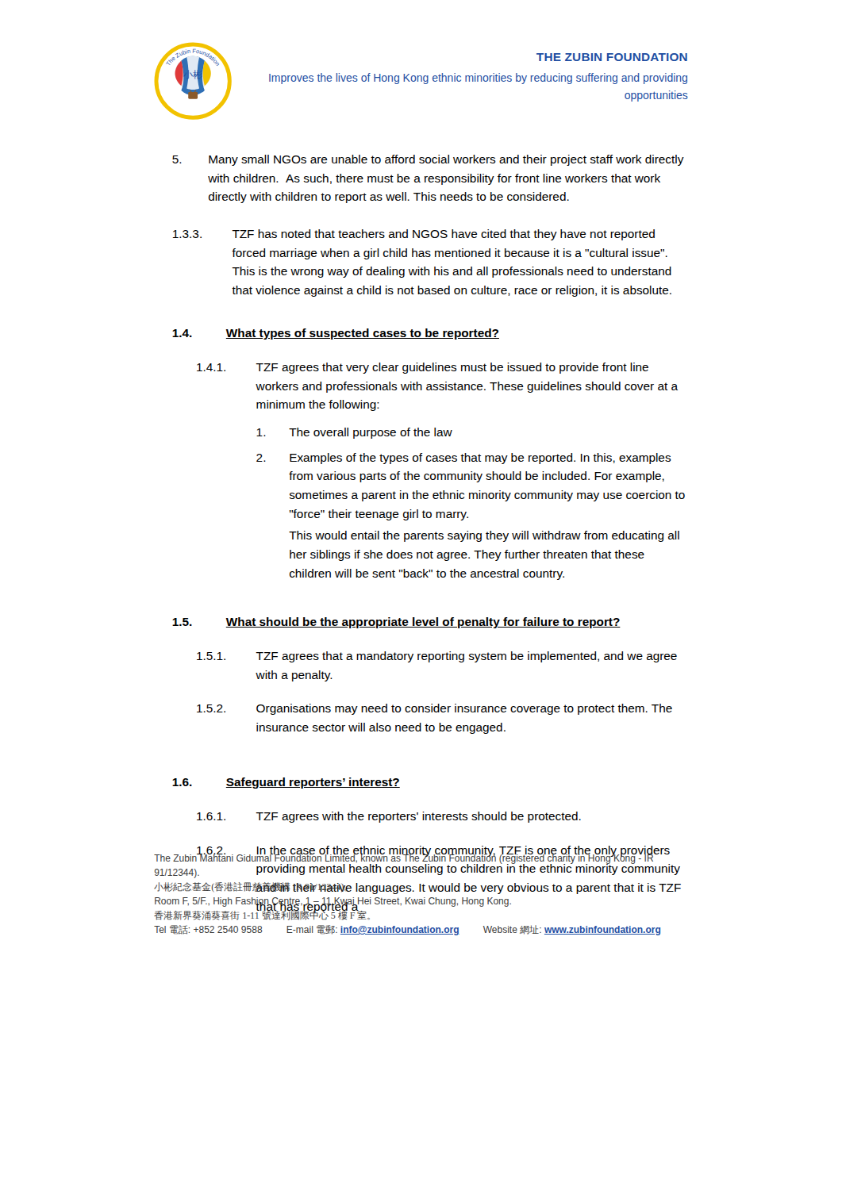小彬 The Zubin Foundation
THE ZUBIN FOUNDATION
Improves the lives of Hong Kong ethnic minorities by reducing suffering and providing opportunities
5. Many small NGOs are unable to afford social workers and their project staff work directly with children. As such, there must be a responsibility for front line workers that work directly with children to report as well. This needs to be considered.
1.3.3.
TZF has noted that teachers and NGOS have cited that they have not reported forced marriage when a girl child has mentioned it because it is a "cultural issue". This is the wrong way of dealing with his and all professionals need to understand that violence against a child is not based on culture, race or religion, it is absolute.
1.4. What types of suspected cases to be reported?
1.4.1.
TZF agrees that very clear guidelines must be issued to provide front line workers and professionals with assistance. These guidelines should cover at a minimum the following:
1.
The overall purpose of the law
2.
Examples of the types of cases that may be reported. In this, examples from various parts of the community should be included. For example, sometimes a parent in the ethnic minority community may use coercion to "force" their teenage girl to marry.
This would entail the parents saying they will withdraw from educating all her siblings if she does not agree. They further threaten that these children will be sent "back" to the ancestral country.
1.5. What should be the appropriate level of penalty for failure to report?
1.5.1.
TZF agrees that a mandatory reporting system be implemented, and we agree with a penalty.
1.5.2.
Organisations may need to consider insurance coverage to protect them. The insurance sector will also need to be engaged.
1.6. Safeguard reporters’ interest?
1.6.1.
TZF agrees with the reporters' interests should be protected.
1.6.2.
In the case of the ethnic minority community, TZF is one of the only providers providing mental health counseling to children in the ethnic minority community and in their native languages. It would be very obvious to a parent that it is TZF that has reported a
The Zubin Mahtani Gidumal Foundation Limited, known as The Zubin Foundation (registered charity in Hong Kong - IR 91/12344).
小彬紀念基金(香港註冊慈善機構 IR 91/12344)。
Room F, 5/F., High Fashion Centre, 1 – 11 Kwai Hei Street, Kwai Chung, Hong Kong.
香港新界葵涌葵喜街 1-11 號達利國際中心 5 樓 F 室。
Tel 電話: +852 2540 9588 E-mail 電郵: info@zubinfoundation.org Website 網址: www.zubinfoundation.org